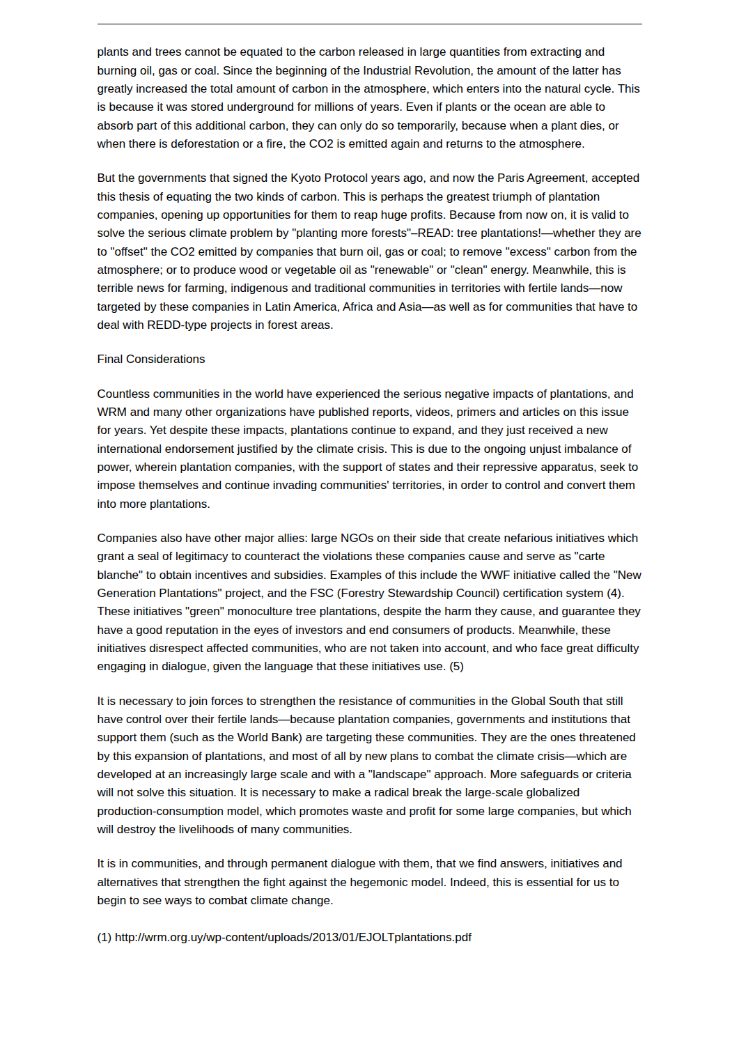plants and trees cannot be equated to the carbon released in large quantities from extracting and burning oil, gas or coal. Since the beginning of the Industrial Revolution, the amount of the latter has greatly increased the total amount of carbon in the atmosphere, which enters into the natural cycle. This is because it was stored underground for millions of years. Even if plants or the ocean are able to absorb part of this additional carbon, they can only do so temporarily, because when a plant dies, or when there is deforestation or a fire, the CO2 is emitted again and returns to the atmosphere.
But the governments that signed the Kyoto Protocol years ago, and now the Paris Agreement, accepted this thesis of equating the two kinds of carbon. This is perhaps the greatest triumph of plantation companies, opening up opportunities for them to reap huge profits. Because from now on, it is valid to solve the serious climate problem by "planting more forests"–READ: tree plantations!—whether they are to "offset" the CO2 emitted by companies that burn oil, gas or coal; to remove "excess" carbon from the atmosphere; or to produce wood or vegetable oil as "renewable" or "clean" energy. Meanwhile, this is terrible news for farming, indigenous and traditional communities in territories with fertile lands—now targeted by these companies in Latin America, Africa and Asia—as well as for communities that have to deal with REDD-type projects in forest areas.
Final Considerations
Countless communities in the world have experienced the serious negative impacts of plantations, and WRM and many other organizations have published reports, videos, primers and articles on this issue for years. Yet despite these impacts, plantations continue to expand, and they just received a new international endorsement justified by the climate crisis. This is due to the ongoing unjust imbalance of power, wherein plantation companies, with the support of states and their repressive apparatus, seek to impose themselves and continue invading communities' territories, in order to control and convert them into more plantations.
Companies also have other major allies: large NGOs on their side that create nefarious initiatives which grant a seal of legitimacy to counteract the violations these companies cause and serve as "carte blanche" to obtain incentives and subsidies. Examples of this include the WWF initiative called the "New Generation Plantations" project, and the FSC (Forestry Stewardship Council) certification system (4). These initiatives "green" monoculture tree plantations, despite the harm they cause, and guarantee they have a good reputation in the eyes of investors and end consumers of products. Meanwhile, these initiatives disrespect affected communities, who are not taken into account, and who face great difficulty engaging in dialogue, given the language that these initiatives use. (5)
It is necessary to join forces to strengthen the resistance of communities in the Global South that still have control over their fertile lands—because plantation companies, governments and institutions that support them (such as the World Bank) are targeting these communities. They are the ones threatened by this expansion of plantations, and most of all by new plans to combat the climate crisis—which are developed at an increasingly large scale and with a "landscape" approach. More safeguards or criteria will not solve this situation. It is necessary to make a radical break the large-scale globalized production-consumption model, which promotes waste and profit for some large companies, but which will destroy the livelihoods of many communities.
It is in communities, and through permanent dialogue with them, that we find answers, initiatives and alternatives that strengthen the fight against the hegemonic model. Indeed, this is essential for us to begin to see ways to combat climate change.
(1) http://wrm.org.uy/wp-content/uploads/2013/01/EJOLTplantations.pdf